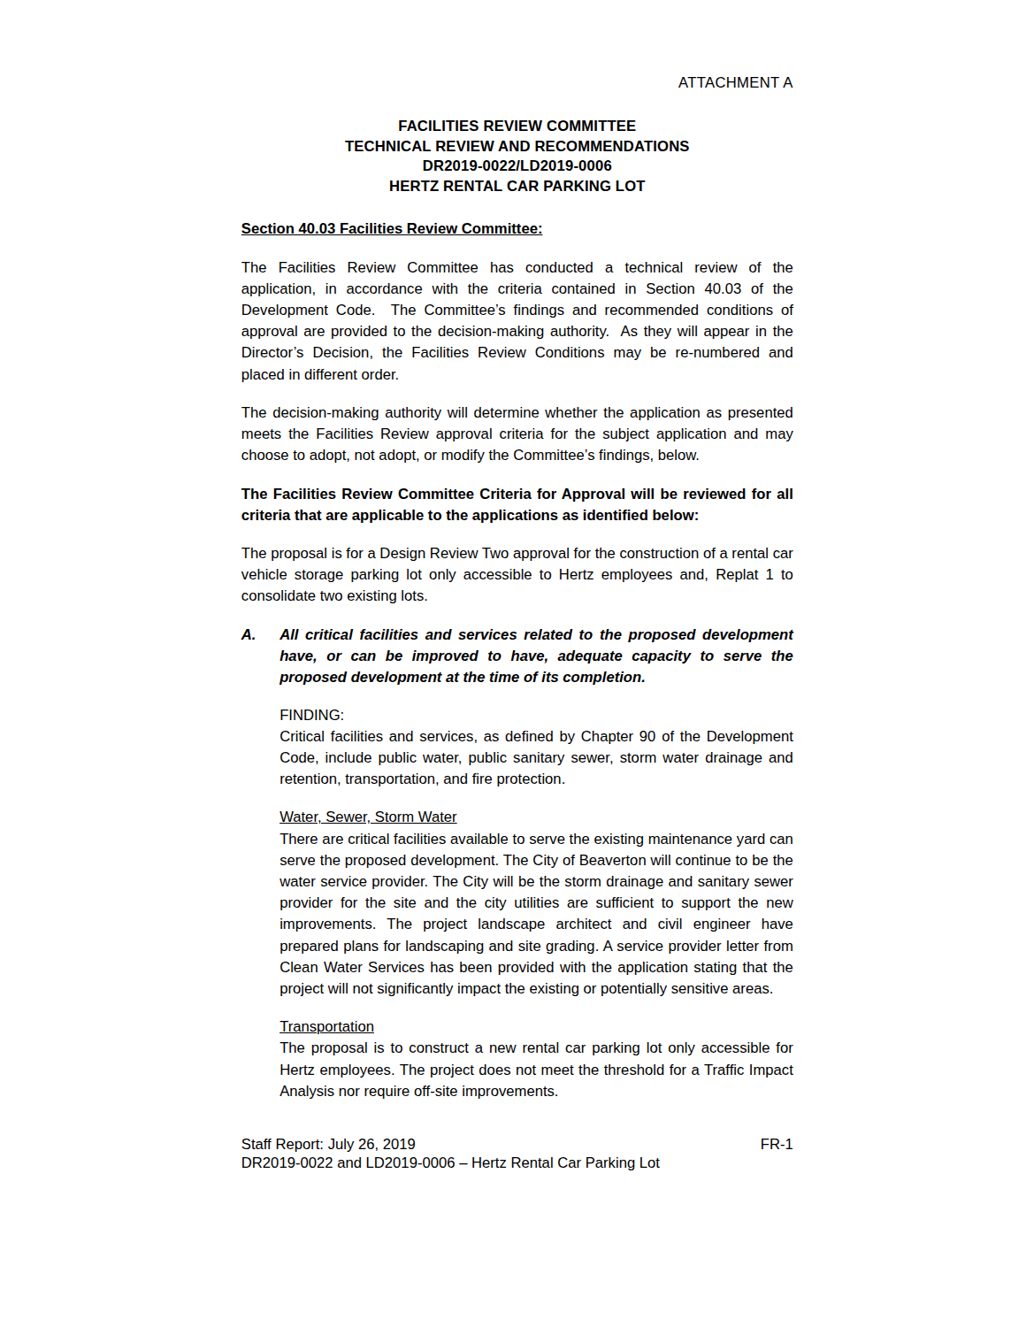ATTACHMENT A
FACILITIES REVIEW COMMITTEE TECHNICAL REVIEW AND RECOMMENDATIONS DR2019-0022/LD2019-0006 HERTZ RENTAL CAR PARKING LOT
Section 40.03 Facilities Review Committee:
The Facilities Review Committee has conducted a technical review of the application, in accordance with the criteria contained in Section 40.03 of the Development Code. The Committee’s findings and recommended conditions of approval are provided to the decision-making authority. As they will appear in the Director’s Decision, the Facilities Review Conditions may be re-numbered and placed in different order.
The decision-making authority will determine whether the application as presented meets the Facilities Review approval criteria for the subject application and may choose to adopt, not adopt, or modify the Committee’s findings, below.
The Facilities Review Committee Criteria for Approval will be reviewed for all criteria that are applicable to the applications as identified below:
The proposal is for a Design Review Two approval for the construction of a rental car vehicle storage parking lot only accessible to Hertz employees and, Replat 1 to consolidate two existing lots.
A.
All critical facilities and services related to the proposed development have, or can be improved to have, adequate capacity to serve the proposed development at the time of its completion.
FINDING:
Critical facilities and services, as defined by Chapter 90 of the Development Code, include public water, public sanitary sewer, storm water drainage and retention, transportation, and fire protection.
Water, Sewer, Storm Water
There are critical facilities available to serve the existing maintenance yard can serve the proposed development. The City of Beaverton will continue to be the water service provider. The City will be the storm drainage and sanitary sewer provider for the site and the city utilities are sufficient to support the new improvements. The project landscape architect and civil engineer have prepared plans for landscaping and site grading. A service provider letter from Clean Water Services has been provided with the application stating that the project will not significantly impact the existing or potentially sensitive areas.
Transportation
The proposal is to construct a new rental car parking lot only accessible for Hertz employees. The project does not meet the threshold for a Traffic Impact Analysis nor require off-site improvements.
Staff Report: July 26, 2019
DR2019-0022 and LD2019-0006 – Hertz Rental Car Parking Lot
FR-1